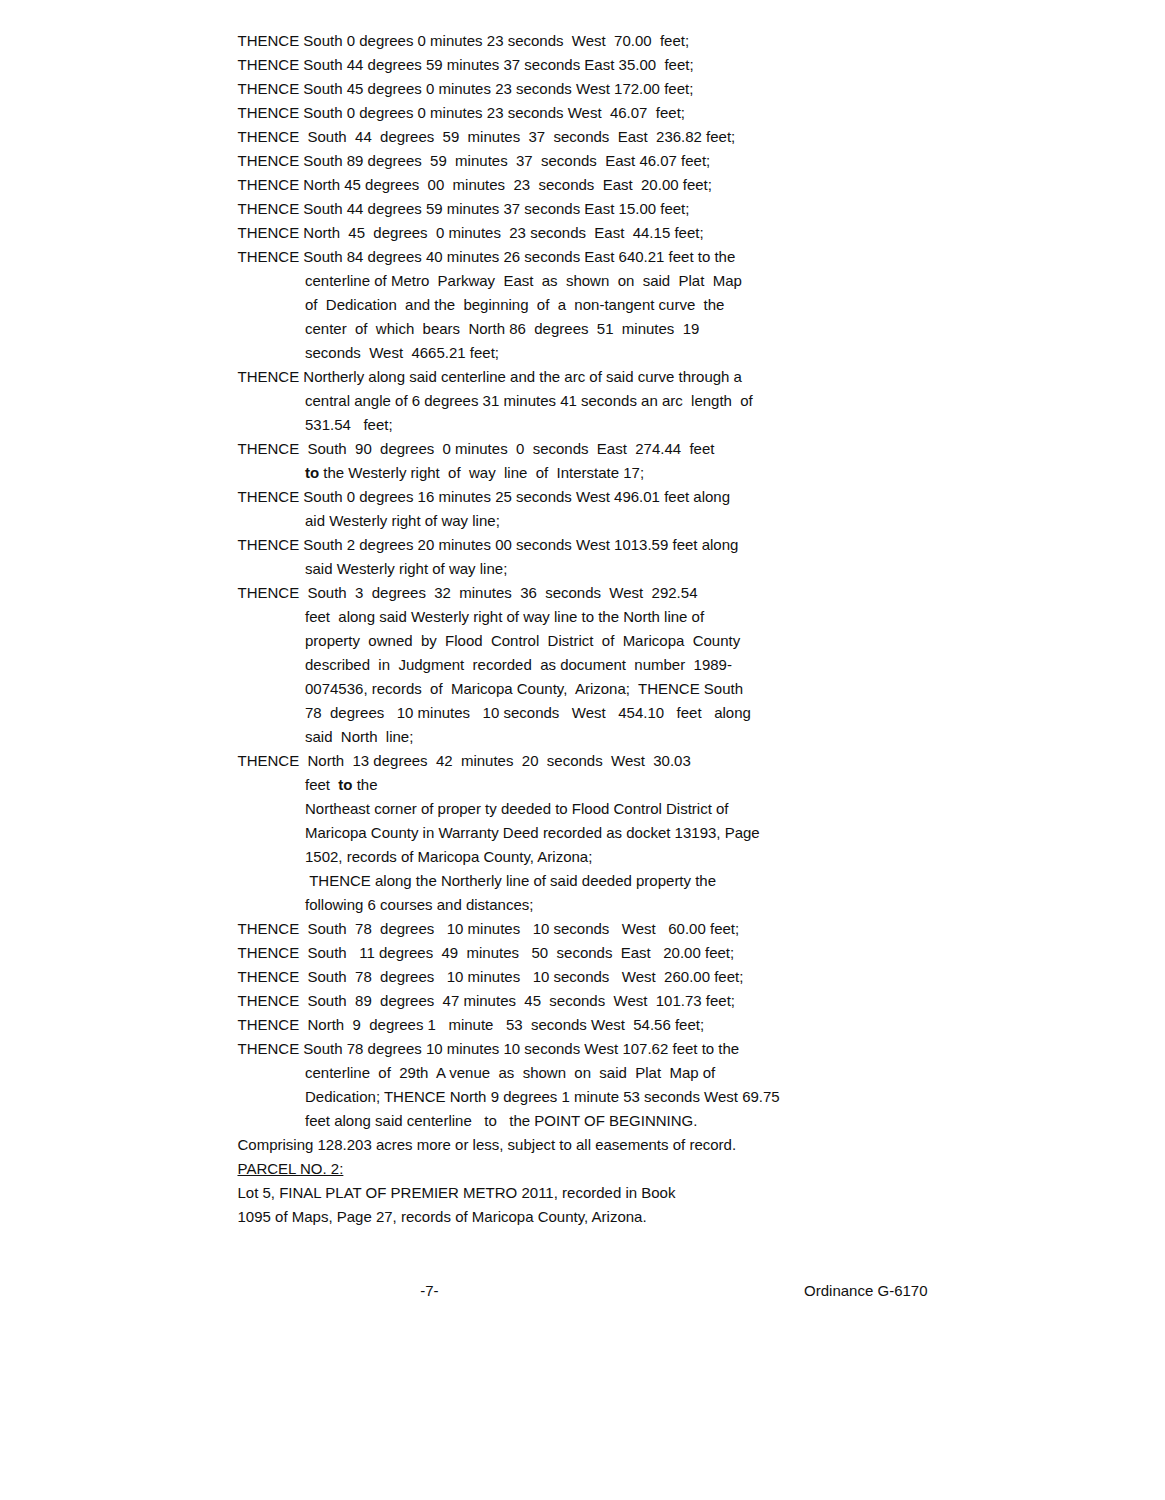THENCE South 0 degrees 0 minutes 23 seconds West 70.00 feet;
THENCE South 44 degrees 59 minutes 37 seconds East 35.00 feet;
THENCE South 45 degrees 0 minutes 23 seconds West 172.00 feet;
THENCE South 0 degrees 0 minutes 23 seconds West 46.07 feet;
THENCE South 44 degrees 59 minutes 37 seconds East 236.82 feet;
THENCE South 89 degrees 59 minutes 37 seconds East 46.07 feet;
THENCE North 45 degrees 00 minutes 23 seconds East 20.00 feet;
THENCE South 44 degrees 59 minutes 37 seconds East 15.00 feet;
THENCE North 45 degrees 0 minutes 23 seconds East 44.15 feet;
THENCE South 84 degrees 40 minutes 26 seconds East 640.21 feet to the
centerline of Metro Parkway East as shown on said Plat Map
of Dedication and the beginning of a non-tangent curve the
center of which bears North 86 degrees 51 minutes 19
seconds West 4665.21 feet;
THENCE Northerly along said centerline and the arc of said curve through a
central angle of 6 degrees 31 minutes 41 seconds an arc length of
531.54 feet;
THENCE South 90 degrees 0 minutes 0 seconds East 274.44 feet
to the Westerly right of way line of Interstate 17;
THENCE South 0 degrees 16 minutes 25 seconds West 496.01 feet along
aid Westerly right of way line;
THENCE South 2 degrees 20 minutes 00 seconds West 1013.59 feet along
said Westerly right of way line;
THENCE South 3 degrees 32 minutes 36 seconds West 292.54
feet along said Westerly right of way line to the North line of
property owned by Flood Control District of Maricopa County
described in Judgment recorded as document number 1989-
0074536, records of Maricopa County, Arizona; THENCE South
78 degrees 10 minutes 10 seconds West 454.10 feet along
said North line;
THENCE North 13 degrees 42 minutes 20 seconds West 30.03
feet to the
Northeast corner of proper ty deeded to Flood Control District of
Maricopa County in Warranty Deed recorded as docket 13193, Page
1502, records of Maricopa County, Arizona;
THENCE along the Northerly line of said deeded property the
following 6 courses and distances;
THENCE South 78 degrees 10 minutes 10 seconds West 60.00 feet;
THENCE South 11 degrees 49 minutes 50 seconds East 20.00 feet;
THENCE South 78 degrees 10 minutes 10 seconds West 260.00 feet;
THENCE South 89 degrees 47 minutes 45 seconds West 101.73 feet;
THENCE North 9 degrees 1 minute 53 seconds West 54.56 feet;
THENCE South 78 degrees 10 minutes 10 seconds West 107.62 feet to the
centerline of 29th A venue as shown on said Plat Map of
Dedication; THENCE North 9 degrees 1 minute 53 seconds West 69.75
feet along said centerline to the POINT OF BEGINNING.
Comprising 128.203 acres more or less, subject to all easements of record.
PARCEL NO. 2:
Lot 5, FINAL PLAT OF PREMIER METRO 2011, recorded in Book
1095 of Maps, Page 27, records of Maricopa County, Arizona.
-7- Ordinance G-6170